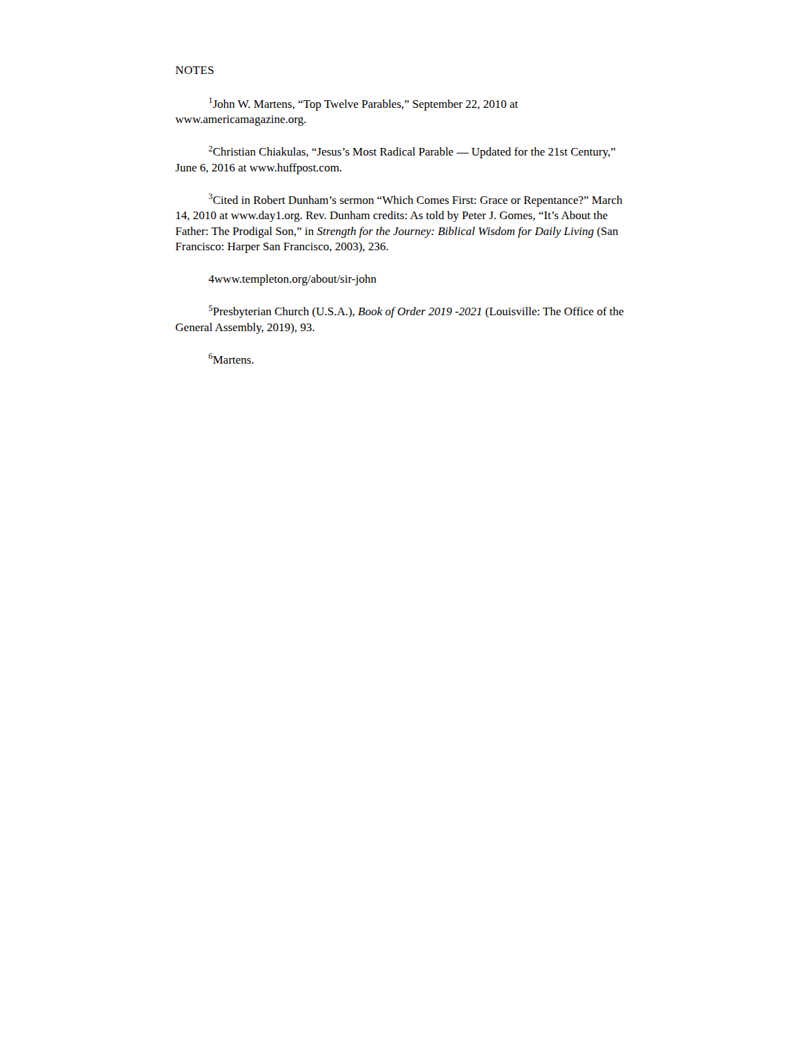Notes
John W. Martens, “Top Twelve Parables,” September 22, 2010 at www.americamagazine.org.
Christian Chiakulas, “Jesus’s Most Radical Parable — Updated for the 21st Century,” June 6, 2016 at www.huffpost.com.
Cited in Robert Dunham’s sermon “Which Comes First: Grace or Repentance?” March 14, 2010 at www.day1.org. Rev. Dunham credits: As told by Peter J. Gomes, “It’s About the Father: The Prodigal Son,” in Strength for the Journey: Biblical Wisdom for Daily Living (San Francisco: Harper San Francisco, 2003), 236.
www.templeton.org/about/sir-john
Presbyterian Church (U.S.A.), Book of Order 2019 -2021 (Louisville: The Office of the General Assembly, 2019), 93.
Martens.